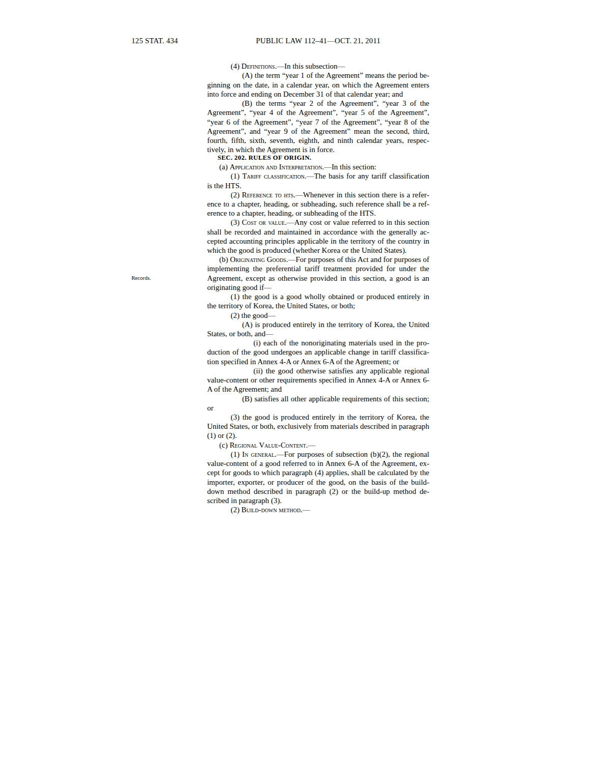125 STAT. 434 PUBLIC LAW 112–41—OCT. 21, 2011
Records.
(4) Definitions.—In this subsection—
(A) the term “year 1 of the Agreement” means the period beginning on the date, in a calendar year, on which the Agreement enters into force and ending on December 31 of that calendar year; and
(B) the terms “year 2 of the Agreement”, “year 3 of the Agreement”, “year 4 of the Agreement”, “year 5 of the Agreement”, “year 6 of the Agreement”, “year 7 of the Agreement”, “year 8 of the Agreement”, and “year 9 of the Agreement” mean the second, third, fourth, fifth, sixth, seventh, eighth, and ninth calendar years, respectively, in which the Agreement is in force.
SEC. 202. RULES OF ORIGIN.
(a) Application and Interpretation.—In this section:
(1) Tariff classification.—The basis for any tariff classification is the HTS.
(2) Reference to hts.—Whenever in this section there is a reference to a chapter, heading, or subheading, such reference shall be a reference to a chapter, heading, or subheading of the HTS.
(3) Cost or value.—Any cost or value referred to in this section shall be recorded and maintained in accordance with the generally accepted accounting principles applicable in the territory of the country in which the good is produced (whether Korea or the United States).
(b) Originating Goods.—For purposes of this Act and for purposes of implementing the preferential tariff treatment provided for under the Agreement, except as otherwise provided in this section, a good is an originating good if—
(1) the good is a good wholly obtained or produced entirely in the territory of Korea, the United States, or both;
(2) the good—
(A) is produced entirely in the territory of Korea, the United States, or both, and—
(i) each of the nonoriginating materials used in the production of the good undergoes an applicable change in tariff classification specified in Annex 4-A or Annex 6-A of the Agreement; or
(ii) the good otherwise satisfies any applicable regional value-content or other requirements specified in Annex 4-A or Annex 6-A of the Agreement; and
(B) satisfies all other applicable requirements of this section; or
(3) the good is produced entirely in the territory of Korea, the United States, or both, exclusively from materials described in paragraph (1) or (2).
(c) Regional Value-Content.—
(1) In general.—For purposes of subsection (b)(2), the regional value-content of a good referred to in Annex 6-A of the Agreement, except for goods to which paragraph (4) applies, shall be calculated by the importer, exporter, or producer of the good, on the basis of the build-down method described in paragraph (2) or the build-up method described in paragraph (3).
(2) Build-down method.—